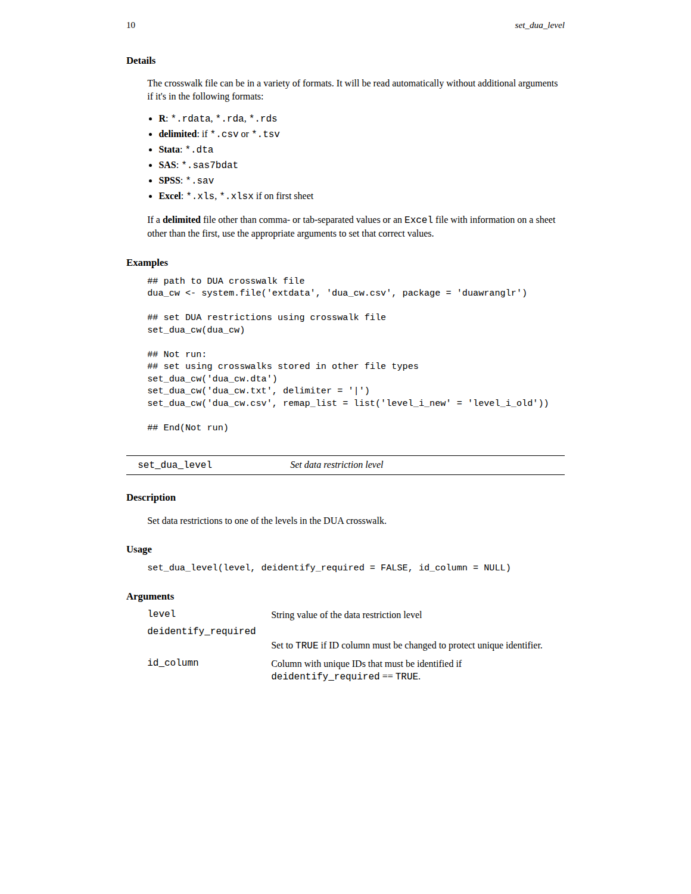10 set_dua_level
Details
The crosswalk file can be in a variety of formats. It will be read automatically without additional arguments if it's in the following formats:
R: *.rdata, *.rda, *.rds
delimited: if *.csv or *.tsv
Stata: *.dta
SAS: *.sas7bdat
SPSS: *.sav
Excel: *.xls, *.xlsx if on first sheet
If a delimited file other than comma- or tab-separated values or an Excel file with information on a sheet other than the first, use the appropriate arguments to set that correct values.
Examples
## path to DUA crosswalk file
dua_cw <- system.file('extdata', 'dua_cw.csv', package = 'duawranglr')

## set DUA restrictions using crosswalk file
set_dua_cw(dua_cw)

## Not run:
## set using crosswalks stored in other file types
set_dua_cw('dua_cw.dta')
set_dua_cw('dua_cw.txt', delimiter = '|')
set_dua_cw('dua_cw.csv', remap_list = list('level_i_new' = 'level_i_old'))

## End(Not run)
set_dua_level Set data restriction level
Description
Set data restrictions to one of the levels in the DUA crosswalk.
Usage
set_dua_level(level, deidentify_required = FALSE, id_column = NULL)
Arguments
level
String value of the data restriction level
deidentify_required
Set to TRUE if ID column must be changed to protect unique identifier.
id_column
Column with unique IDs that must be identified if deidentify_required == TRUE.